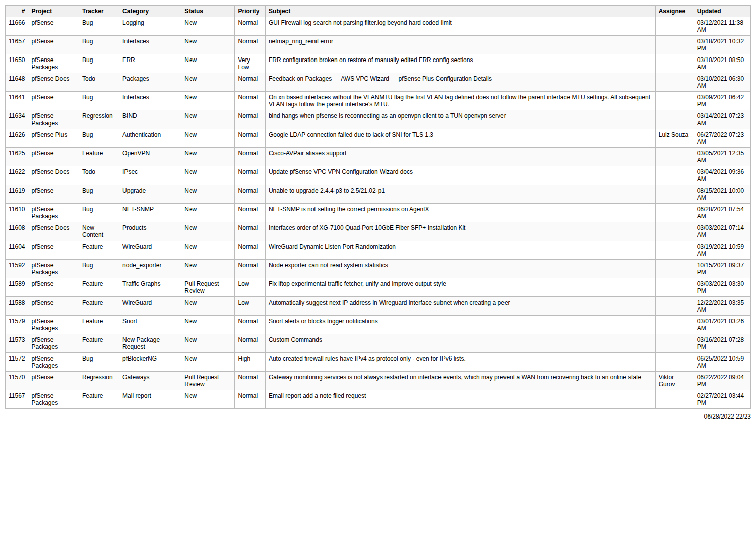| # | Project | Tracker | Category | Status | Priority | Subject | Assignee | Updated |
| --- | --- | --- | --- | --- | --- | --- | --- | --- |
| 11666 | pfSense | Bug | Logging | New | Normal | GUI Firewall log search not parsing filter.log beyond hard coded limit | | 03/12/2021 11:38 AM |
| 11657 | pfSense | Bug | Interfaces | New | Normal | netmap_ring_reinit error | | 03/18/2021 10:32 PM |
| 11650 | pfSense Packages | Bug | FRR | New | Very Low | FRR configuration broken on restore of manually edited FRR config sections | | 03/10/2021 08:50 AM |
| 11648 | pfSense Docs | Todo | Packages | New | Normal | Feedback on Packages — AWS VPC Wizard — pfSense Plus Configuration Details | | 03/10/2021 06:30 AM |
| 11641 | pfSense | Bug | Interfaces | New | Normal | On xn based interfaces without the VLANMTU flag the first VLAN tag defined does not follow the parent interface MTU settings. All subsequent VLAN tags follow the parent interface's MTU. | | 03/09/2021 06:42 PM |
| 11634 | pfSense Packages | Regression | BIND | New | Normal | bind hangs when pfsense is reconnecting as an openvpn client to a TUN openvpn server | | 03/14/2021 07:23 AM |
| 11626 | pfSense Plus | Bug | Authentication | New | Normal | Google LDAP connection failed due to lack of SNI for TLS 1.3 | Luiz Souza | 06/27/2022 07:23 AM |
| 11625 | pfSense | Feature | OpenVPN | New | Normal | Cisco-AVPair aliases support | | 03/05/2021 12:35 AM |
| 11622 | pfSense Docs | Todo | IPsec | New | Normal | Update pfSense VPC VPN Configuration Wizard docs | | 03/04/2021 09:36 AM |
| 11619 | pfSense | Bug | Upgrade | New | Normal | Unable to upgrade 2.4.4-p3 to 2.5/21.02-p1 | | 08/15/2021 10:00 AM |
| 11610 | pfSense Packages | Bug | NET-SNMP | New | Normal | NET-SNMP is not setting the correct permissions on AgentX | | 06/28/2021 07:54 AM |
| 11608 | pfSense Docs | New Content | Products | New | Normal | Interfaces order of XG-7100 Quad-Port 10GbE Fiber SFP+ Installation Kit | | 03/03/2021 07:14 AM |
| 11604 | pfSense | Feature | WireGuard | New | Normal | WireGuard Dynamic Listen Port Randomization | | 03/19/2021 10:59 AM |
| 11592 | pfSense Packages | Bug | node_exporter | New | Normal | Node exporter can not read system statistics | | 10/15/2021 09:37 PM |
| 11589 | pfSense | Feature | Traffic Graphs | Pull Request Review | Low | Fix iftop experimental traffic fetcher, unify and improve output style | | 03/03/2021 03:30 PM |
| 11588 | pfSense | Feature | WireGuard | New | Low | Automatically suggest next IP address in Wireguard interface subnet when creating a peer | | 12/22/2021 03:35 AM |
| 11579 | pfSense Packages | Feature | Snort | New | Normal | Snort alerts or blocks trigger notifications | | 03/01/2021 03:26 AM |
| 11573 | pfSense Packages | Feature | New Package Request | New | Normal | Custom Commands | | 03/16/2021 07:28 PM |
| 11572 | pfSense Packages | Bug | pfBlockerNG | New | High | Auto created firewall rules have IPv4 as protocol only - even for IPv6 lists. | | 06/25/2022 10:59 AM |
| 11570 | pfSense | Regression | Gateways | Pull Request Review | Normal | Gateway monitoring services is not always restarted on interface events, which may prevent a WAN from recovering back to an online state | Viktor Gurov | 06/22/2022 09:04 PM |
| 11567 | pfSense Packages | Feature | Mail report | New | Normal | Email report add a note filed request | | 02/27/2021 03:44 PM |
06/28/2022 22/23